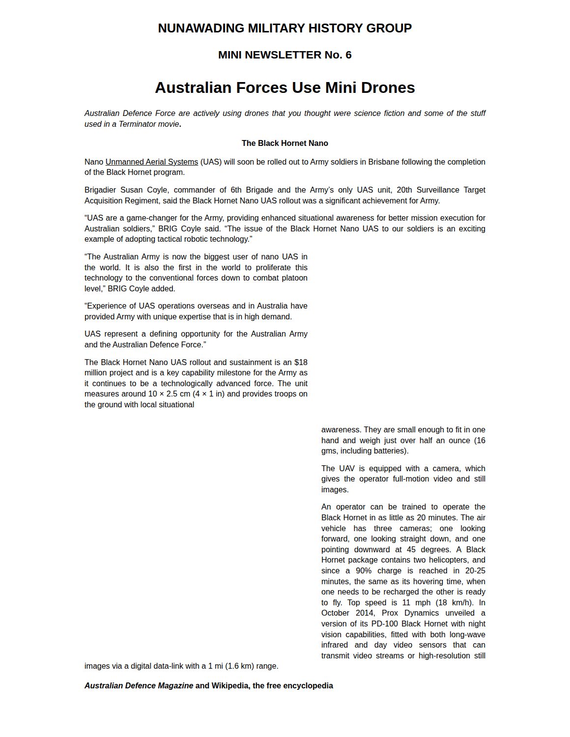NUNAWADING MILITARY HISTORY GROUP
MINI NEWSLETTER No. 6
Australian Forces Use Mini Drones
Australian Defence Force are actively using drones that you thought were science fiction and some of the stuff used in a Terminator movie.
The Black Hornet Nano
Nano Unmanned Aerial Systems (UAS) will soon be rolled out to Army soldiers in Brisbane following the completion of the Black Hornet program.
Brigadier Susan Coyle, commander of 6th Brigade and the Army’s only UAS unit, 20th Surveillance Target Acquisition Regiment, said the Black Hornet Nano UAS rollout was a significant achievement for Army.
“UAS are a game-changer for the Army, providing enhanced situational awareness for better mission execution for Australian soldiers,” BRIG Coyle said. “The issue of the Black Hornet Nano UAS to our soldiers is an exciting example of adopting tactical robotic technology.”
“The Australian Army is now the biggest user of nano UAS in the world. It is also the first in the world to proliferate this technology to the conventional forces down to combat platoon level,” BRIG Coyle added.
“Experience of UAS operations overseas and in Australia have provided Army with unique expertise that is in high demand.
UAS represent a defining opportunity for the Australian Army and the Australian Defence Force.”
The Black Hornet Nano UAS rollout and sustainment is an $18 million project and is a key capability milestone for the Army as it continues to be a technologically advanced force. The unit measures around 10 × 2.5 cm (4 × 1 in) and provides troops on the ground with local situational
awareness. They are small enough to fit in one hand and weigh just over half an ounce (16 gms, including batteries).
The UAV is equipped with a camera, which gives the operator full-motion video and still images.
An operator can be trained to operate the Black Hornet in as little as 20 minutes. The air vehicle has three cameras; one looking forward, one looking straight down, and one pointing downward at 45 degrees. A Black Hornet package contains two helicopters, and since a 90% charge is reached in 20-25 minutes, the same as its hovering time, when one needs to be recharged the other is ready to fly. Top speed is 11 mph (18 km/h). In October 2014, Prox Dynamics unveiled a version of its PD-100 Black Hornet with night vision capabilities, fitted with both long-wave infrared and day video sensors that can transmit video streams or high-resolution still images via a digital data-link with a 1 mi (1.6 km) range.
Australian Defence Magazine and Wikipedia, the free encyclopedia